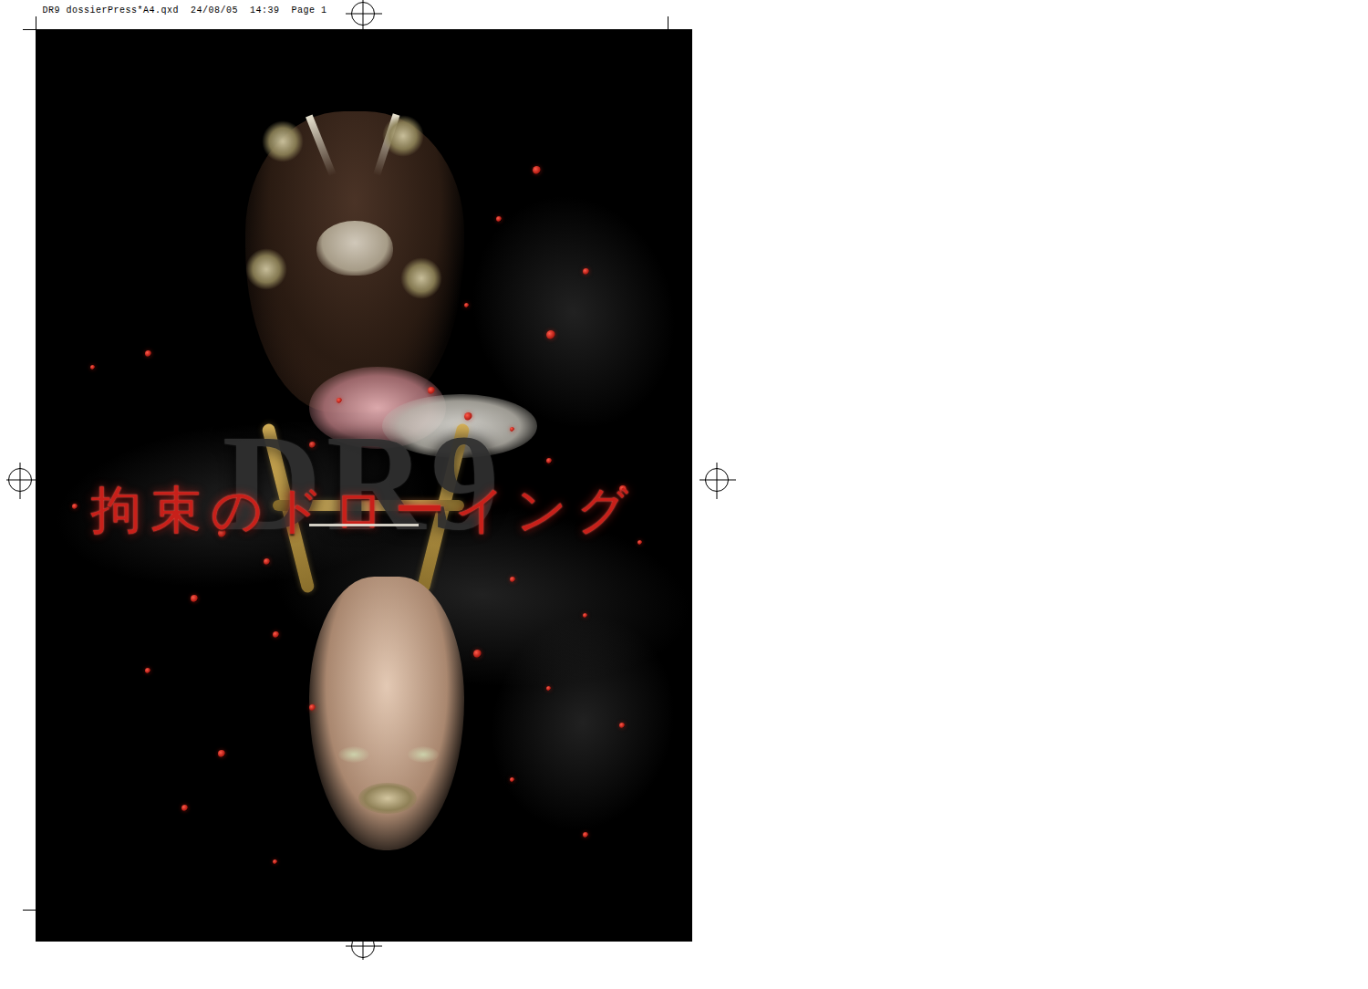DR9 dossierPress*A4.qxd 24/08/05 14:39 Page 1
DR9
拘束のドローイング